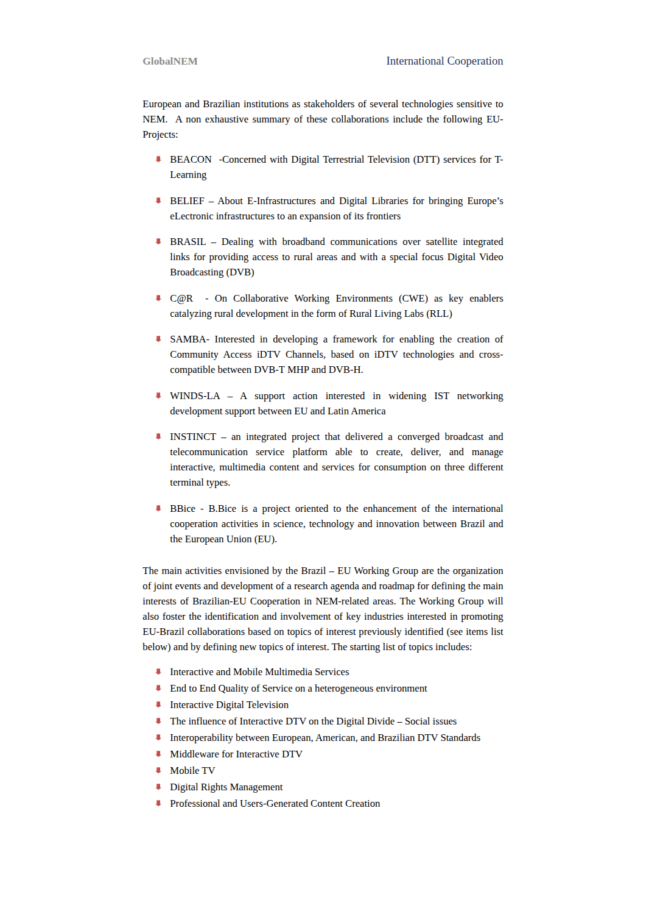GlobalNEM
International Cooperation
European and Brazilian institutions as stakeholders of several technologies sensitive to NEM. A non exhaustive summary of these collaborations include the following EU-Projects:
BEACON -Concerned with Digital Terrestrial Television (DTT) services for T-Learning
BELIEF – About E-Infrastructures and Digital Libraries for bringing Europe’s eLectronic infrastructures to an expansion of its frontiers
BRASIL – Dealing with broadband communications over satellite integrated links for providing access to rural areas and with a special focus Digital Video Broadcasting (DVB)
C@R - On Collaborative Working Environments (CWE) as key enablers catalyzing rural development in the form of Rural Living Labs (RLL)
SAMBA- Interested in developing a framework for enabling the creation of Community Access iDTV Channels, based on iDTV technologies and cross-compatible between DVB-T MHP and DVB-H.
WINDS-LA – A support action interested in widening IST networking development support between EU and Latin America
INSTINCT – an integrated project that delivered a converged broadcast and telecommunication service platform able to create, deliver, and manage interactive, multimedia content and services for consumption on three different terminal types.
BBice - B.Bice is a project oriented to the enhancement of the international cooperation activities in science, technology and innovation between Brazil and the European Union (EU).
The main activities envisioned by the Brazil – EU Working Group are the organization of joint events and development of a research agenda and roadmap for defining the main interests of Brazilian-EU Cooperation in NEM-related areas. The Working Group will also foster the identification and involvement of key industries interested in promoting EU-Brazil collaborations based on topics of interest previously identified (see items list below) and by defining new topics of interest. The starting list of topics includes:
Interactive and Mobile Multimedia Services
End to End Quality of Service on a heterogeneous environment
Interactive Digital Television
The influence of Interactive DTV on the Digital Divide – Social issues
Interoperability between European, American, and Brazilian DTV Standards
Middleware for Interactive DTV
Mobile TV
Digital Rights Management
Professional and Users-Generated Content Creation